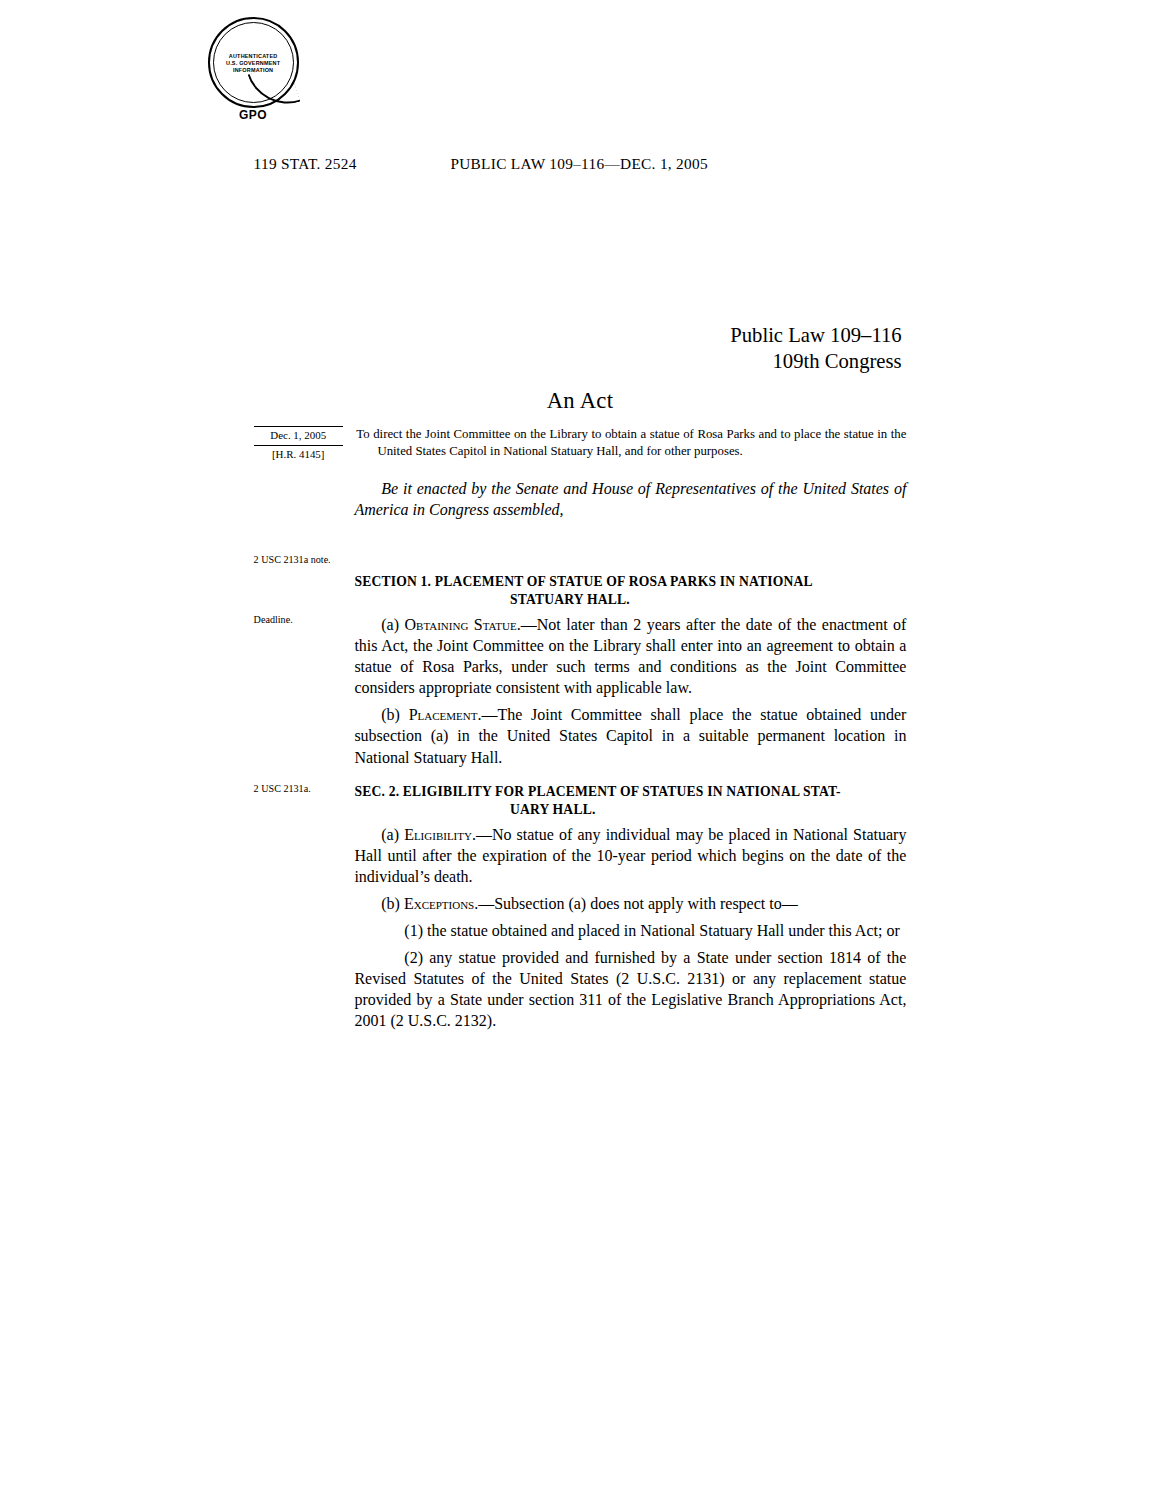AUTHENTICATED
U.S. GOVERNMENT
INFORMATION
GPO
119 STAT. 2524 PUBLIC LAW 109–116—DEC. 1, 2005
Public Law 109–116
109th Congress
An Act
Dec. 1, 2005
[H.R. 4145]
To direct the Joint Committee on the Library to obtain a statue of Rosa Parks and to place the statue in the United States Capitol in National Statuary Hall, and for other purposes.
Be it enacted by the Senate and House of Representatives of the United States of America in Congress assembled,
2 USC 2131a note.
SECTION 1. PLACEMENT OF STATUE OF ROSA PARKS IN NATIONALSTATUARY HALL.
Deadline.
(a) Obtaining Statue.—Not later than 2 years after the date of the enactment of this Act, the Joint Committee on the Library shall enter into an agreement to obtain a statue of Rosa Parks, under such terms and conditions as the Joint Committee considers appropriate consistent with applicable law.
(b) Placement.—The Joint Committee shall place the statue obtained under subsection (a) in the United States Capitol in a suitable permanent location in National Statuary Hall.
2 USC 2131a.
SEC. 2. ELIGIBILITY FOR PLACEMENT OF STATUES IN NATIONAL STAT-UARY HALL.
(a) Eligibility.—No statue of any individual may be placed in National Statuary Hall until after the expiration of the 10-year period which begins on the date of the individual’s death.
(b) Exceptions.—Subsection (a) does not apply with respect to—
(1) the statue obtained and placed in National Statuary Hall under this Act; or
(2) any statue provided and furnished by a State under section 1814 of the Revised Statutes of the United States (2 U.S.C. 2131) or any replacement statue provided by a State under section 311 of the Legislative Branch Appropriations Act, 2001 (2 U.S.C. 2132).